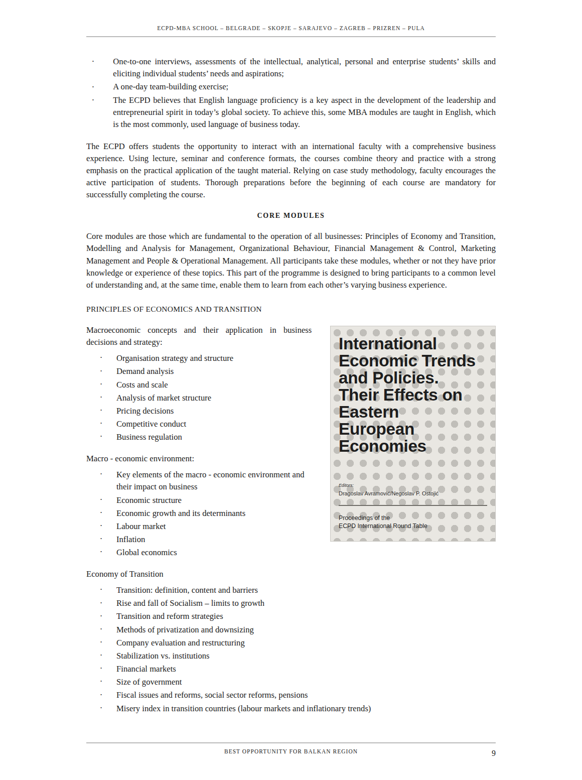ECPD-MBA School – Belgrade – Skopje – Sarajevo – Zagreb – Prizren – Pula
One-to-one interviews, assessments of the intellectual, analytical, personal and enterprise students’ skills and eliciting individual students’ needs and aspirations;
A one-day team-building exercise;
The ECPD believes that English language proficiency is a key aspect in the development of the leadership and entrepreneurial spirit in today’s global society. To achieve this, some MBA modules are taught in English, which is the most commonly, used language of business today.
The ECPD offers students the opportunity to interact with an international faculty with a comprehensive business experience. Using lecture, seminar and conference formats, the courses combine theory and practice with a strong emphasis on the practical application of the taught material. Relying on case study methodology, faculty encourages the active participation of students. Thorough preparations before the beginning of each course are mandatory for successfully completing the course.
Core Modules
Core modules are those which are fundamental to the operation of all businesses: Principles of Economy and Transition, Modelling and Analysis for Management, Organizational Behaviour, Financial Management & Control, Marketing Management and People & Operational Management. All participants take these modules, whether or not they have prior knowledge or experience of these topics. This part of the programme is designed to bring participants to a common level of understanding and, at the same time, enable them to learn from each other’s varying business experience.
PRINCIPLES OF ECONOMICS AND TRANSITION
International
Economic Trends
and Policies.
Their Effects on
Eastern
European
Economies
Editors: Dragoslav Avramović/Negoslav P. Ostojić
Proceedings of the
ECPD International Round Table
Macroeconomic concepts and their application in business decisions and strategy:
Organisation strategy and structure
Demand analysis
Costs and scale
Analysis of market structure
Pricing decisions
Competitive conduct
Business regulation
Macro - economic environment:
Key elements of the macro - economic environment and their impact on business
Economic structure
Economic growth and its determinants
Labour market
Inflation
Global economics
Economy of Transition
Transition: definition, content and barriers
Rise and fall of Socialism – limits to growth
Transition and reform strategies
Methods of privatization and downsizing
Company evaluation and restructuring
Stabilization vs. institutions
Financial markets
Size of government
Fiscal issues and reforms, social sector reforms, pensions
Misery index in transition countries (labour markets and inflationary trends)
Best opportunity for Balkan region 9